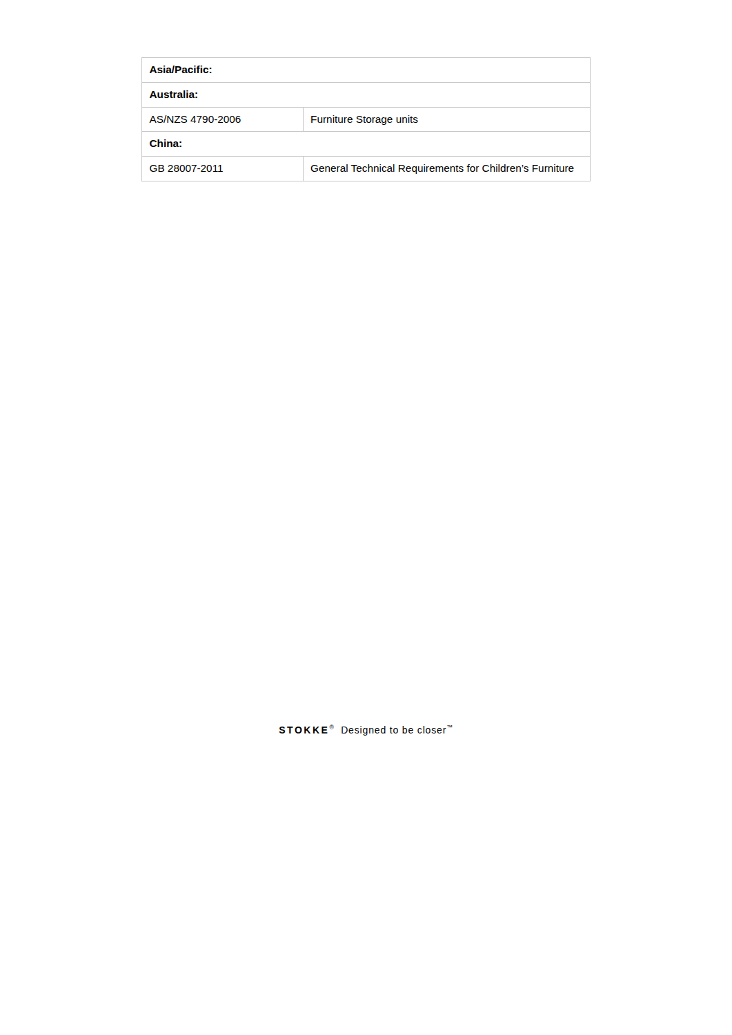| Asia/Pacific: |
| Australia: |
| AS/NZS 4790-2006 | Furniture Storage units |
| China: |
| GB 28007-2011 | General Technical Requirements for Children’s Furniture |
STOKKE® Designed to be closer™